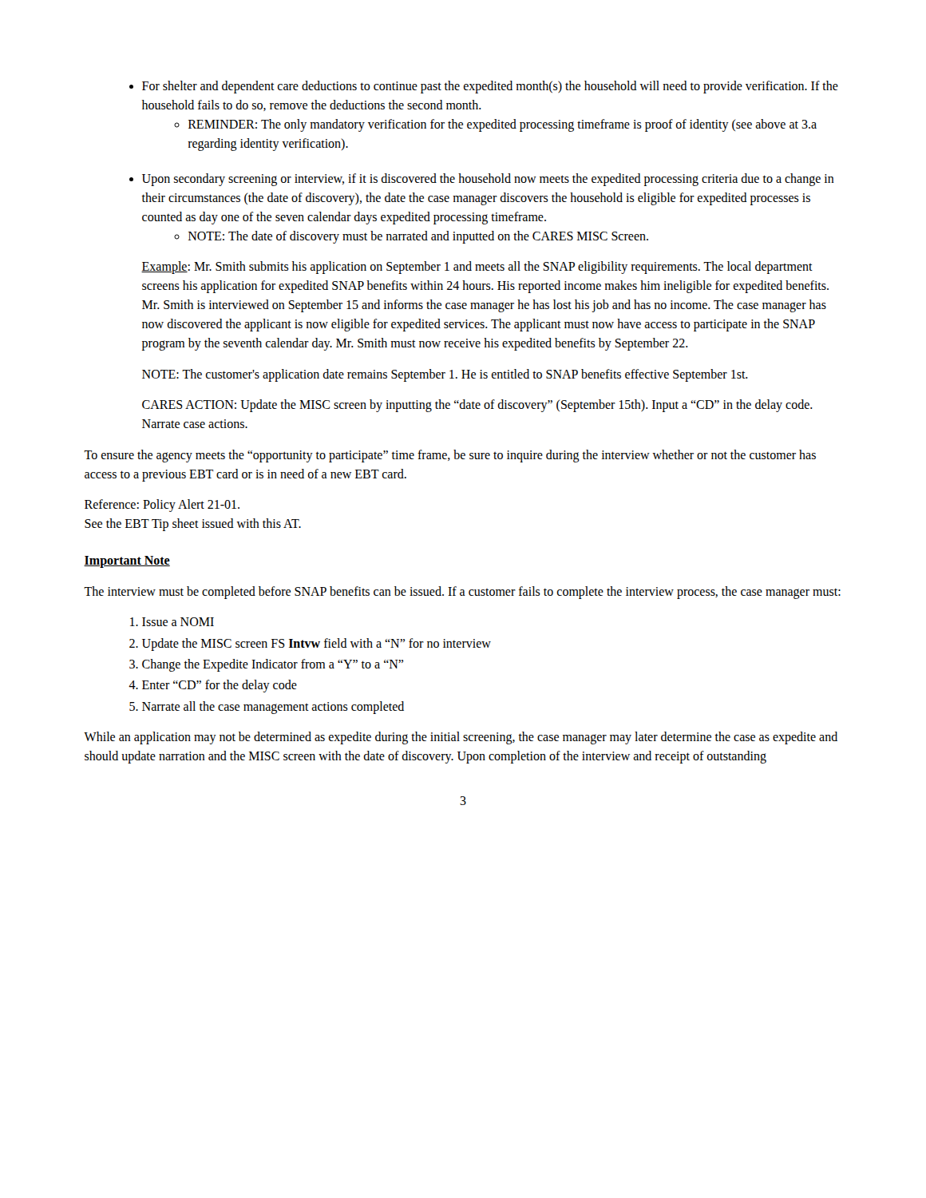For shelter and dependent care deductions to continue past the expedited month(s) the household will need to provide verification. If the household fails to do so, remove the deductions the second month.
REMINDER: The only mandatory verification for the expedited processing timeframe is proof of identity (see above at 3.a regarding identity verification).
Upon secondary screening or interview, if it is discovered the household now meets the expedited processing criteria due to a change in their circumstances (the date of discovery), the date the case manager discovers the household is eligible for expedited processes is counted as day one of the seven calendar days expedited processing timeframe.
NOTE: The date of discovery must be narrated and inputted on the CARES MISC Screen.
Example: Mr. Smith submits his application on September 1 and meets all the SNAP eligibility requirements. The local department screens his application for expedited SNAP benefits within 24 hours. His reported income makes him ineligible for expedited benefits. Mr. Smith is interviewed on September 15 and informs the case manager he has lost his job and has no income. The case manager has now discovered the applicant is now eligible for expedited services. The applicant must now have access to participate in the SNAP program by the seventh calendar day. Mr. Smith must now receive his expedited benefits by September 22.
NOTE: The customer's application date remains September 1. He is entitled to SNAP benefits effective September 1st.
CARES ACTION: Update the MISC screen by inputting the “date of discovery” (September 15th). Input a “CD” in the delay code. Narrate case actions.
To ensure the agency meets the “opportunity to participate” time frame, be sure to inquire during the interview whether or not the customer has access to a previous EBT card or is in need of a new EBT card.
Reference: Policy Alert 21-01.
See the EBT Tip sheet issued with this AT.
Important Note
The interview must be completed before SNAP benefits can be issued. If a customer fails to complete the interview process, the case manager must:
Issue a NOMI
Update the MISC screen FS Intvw field with a “N” for no interview
Change the Expedite Indicator from a “Y” to a “N”
Enter “CD” for the delay code
Narrate all the case management actions completed
While an application may not be determined as expedite during the initial screening, the case manager may later determine the case as expedite and should update narration and the MISC screen with the date of discovery. Upon completion of the interview and receipt of outstanding
3